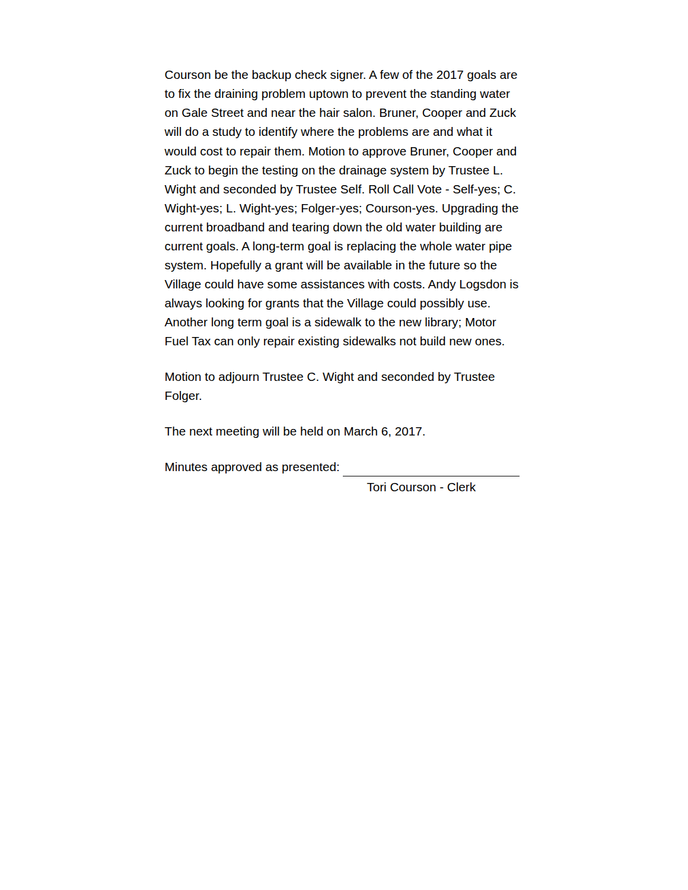Courson be the backup check signer. A few of the 2017 goals are to fix the draining problem uptown to prevent the standing water on Gale Street and near the hair salon. Bruner, Cooper and Zuck will do a study to identify where the problems are and what it would cost to repair them. Motion to approve Bruner, Cooper and Zuck to begin the testing on the drainage system by Trustee L. Wight and seconded by Trustee Self. Roll Call Vote - Self-yes; C. Wight-yes; L. Wight-yes; Folger-yes; Courson-yes. Upgrading the current broadband and tearing down the old water building are current goals. A long-term goal is replacing the whole water pipe system. Hopefully a grant will be available in the future so the Village could have some assistances with costs. Andy Logsdon is always looking for grants that the Village could possibly use. Another long term goal is a sidewalk to the new library; Motor Fuel Tax can only repair existing sidewalks not build new ones.
Motion to adjourn Trustee C. Wight and seconded by Trustee Folger.
The next meeting will be held on March 6, 2017.
Minutes approved as presented:
Tori Courson - Clerk